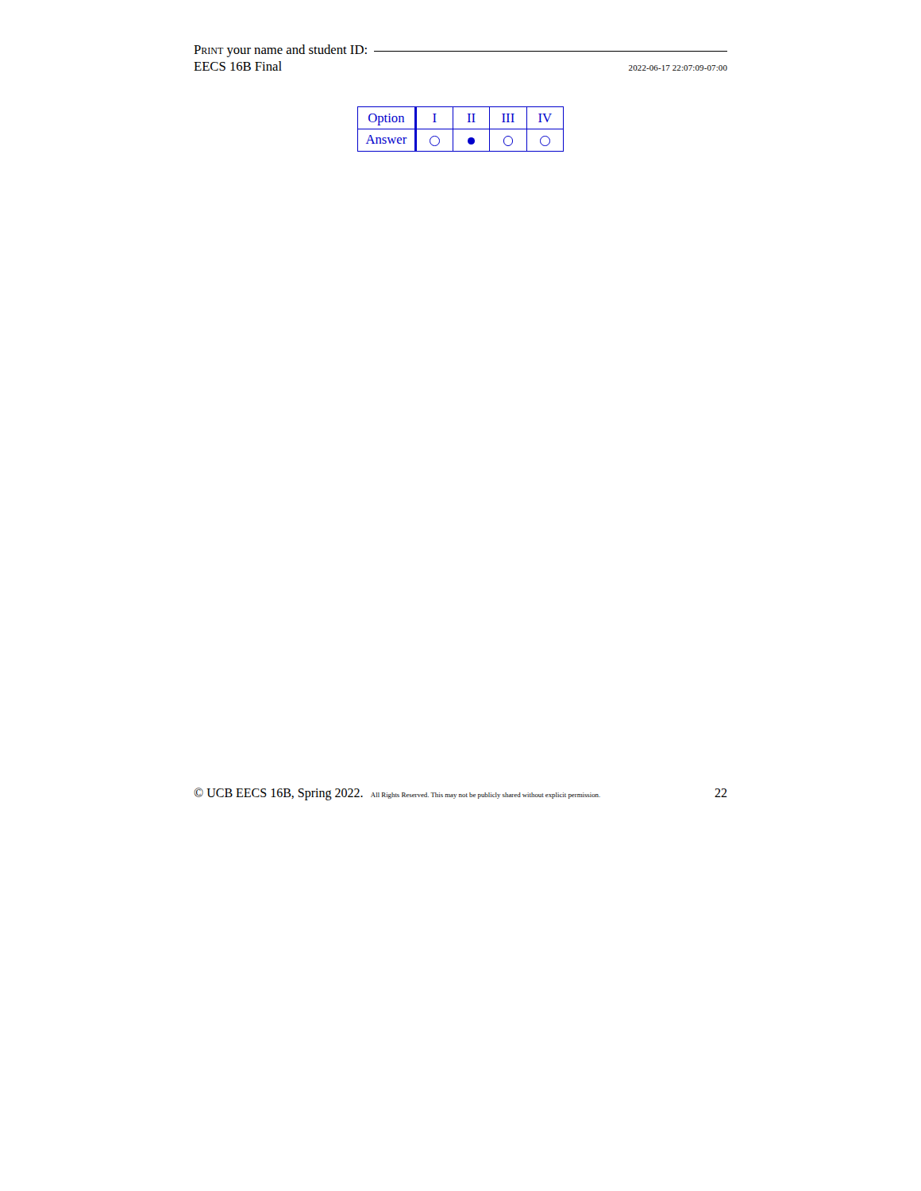Print your name and student ID:
EECS 16B Final 2022-06-17 22:07:09-07:00
| Option | I | II | III | IV |
| Answer | | | | |
© UCB EECS 16B, Spring 2022. All Rights Reserved. This may not be publicly shared without explicit permission.
22